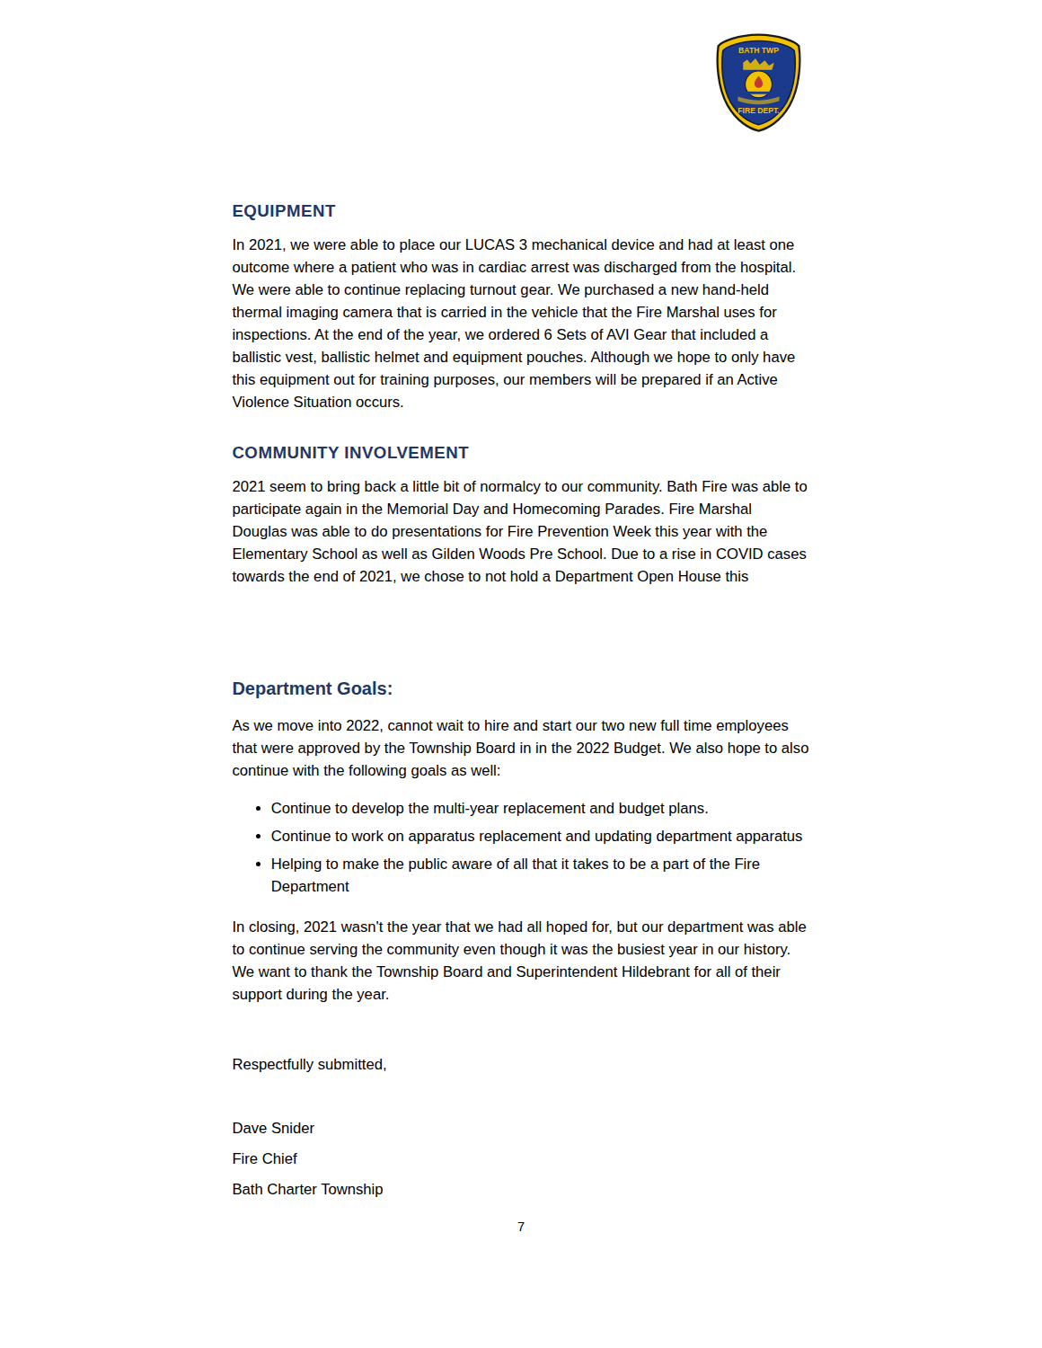BATH TWP FIRE DEPT.
EQUIPMENT
In 2021, we were able to place our LUCAS 3 mechanical device and had at least one outcome where a patient who was in cardiac arrest was discharged from the hospital. We were able to continue replacing turnout gear. We purchased a new hand-held thermal imaging camera that is carried in the vehicle that the Fire Marshal uses for inspections. At the end of the year, we ordered 6 Sets of AVI Gear that included a ballistic vest, ballistic helmet and equipment pouches. Although we hope to only have this equipment out for training purposes, our members will be prepared if an Active Violence Situation occurs.
COMMUNITY INVOLVEMENT
2021 seem to bring back a little bit of normalcy to our community. Bath Fire was able to participate again in the Memorial Day and Homecoming Parades. Fire Marshal Douglas was able to do presentations for Fire Prevention Week this year with the Elementary School as well as Gilden Woods Pre School. Due to a rise in COVID cases towards the end of 2021, we chose to not hold a Department Open House this
Department Goals:
As we move into 2022, cannot wait to hire and start our two new full time employees that were approved by the Township Board in in the 2022 Budget. We also hope to also continue with the following goals as well:
Continue to develop the multi-year replacement and budget plans.
Continue to work on apparatus replacement and updating department apparatus
Helping to make the public aware of all that it takes to be a part of the Fire Department
In closing, 2021 wasn't the year that we had all hoped for, but our department was able to continue serving the community even though it was the busiest year in our history. We want to thank the Township Board and Superintendent Hildebrant for all of their support during the year.
Respectfully submitted,
Dave Snider
Fire Chief
Bath Charter Township
7